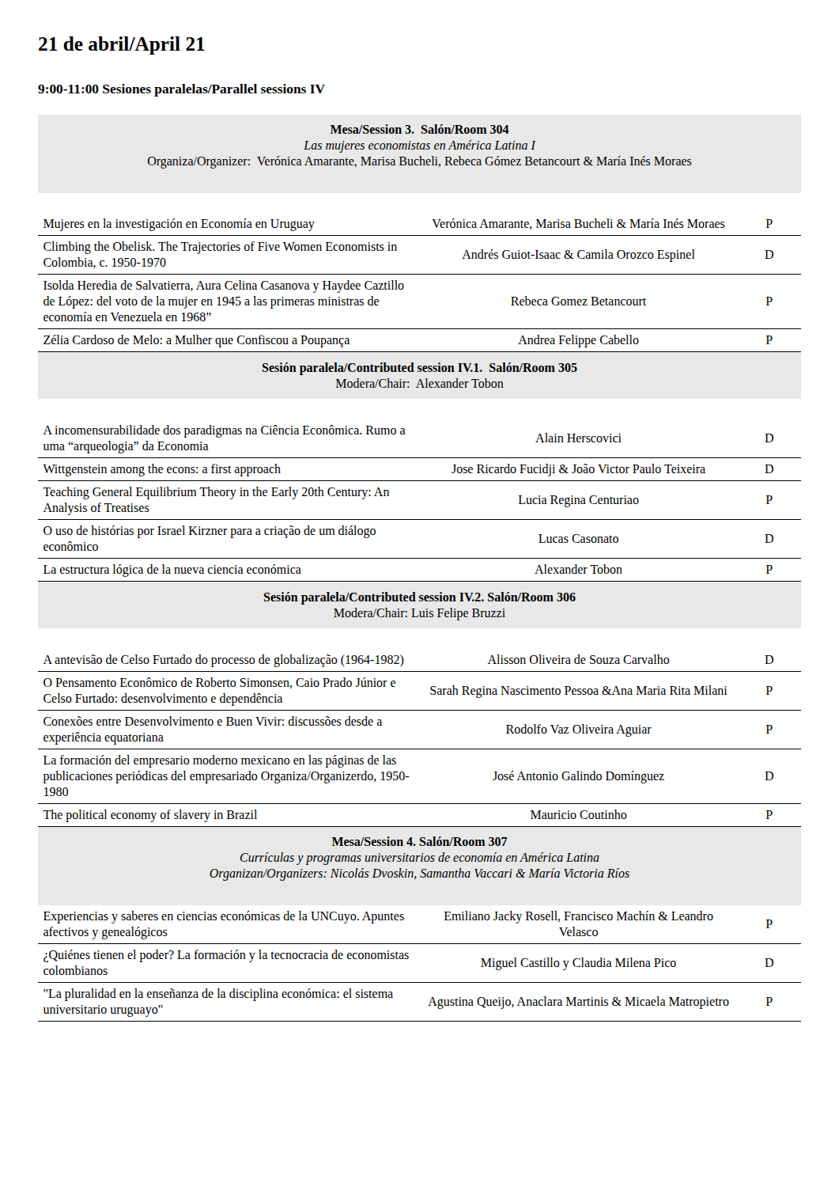21 de abril/April 21
9:00-11:00 Sesiones paralelas/Parallel sessions IV
| Mesa/Session 3. Salón/Room 304 Las mujeres economistas en América Latina I Organiza/Organizer: Verónica Amarante, Marisa Bucheli, Rebeca Gómez Betancourt & María Inés Moraes |
| Mujeres en la investigación en Economía en Uruguay | Verónica Amarante, Marisa Bucheli & María Inés Moraes | P |
| Climbing the Obelisk. The Trajectories of Five Women Economists in Colombia, c. 1950-1970 | Andrés Guiot-Isaac & Camila Orozco Espinel | D |
| Isolda Heredia de Salvatierra, Aura Celina Casanova y Haydee Caztillo de López: del voto de la mujer en 1945 a las primeras ministras de economía en Venezuela en 1968” | Rebeca Gomez Betancourt | P |
| Zélia Cardoso de Melo: a Mulher que Confiscou a Poupança | Andrea Felippe Cabello | P |
| Sesión paralela/Contributed session IV.1. Salón/Room 305 Modera/Chair: Alexander Tobon |
| A incomensurabilidade dos paradigmas na Ciência Econômica. Rumo a uma “arqueologia” da Economia | Alain Herscovici | D |
| Wittgenstein among the econs: a first approach | Jose Ricardo Fucidji & João Victor Paulo Teixeira | D |
| Teaching General Equilibrium Theory in the Early 20th Century: An Analysis of Treatises | Lucia Regina Centuriao | P |
| O uso de histórias por Israel Kirzner para a criação de um diálogo econômico | Lucas Casonato | D |
| La estructura lógica de la nueva ciencia económica | Alexander Tobon | P |
| Sesión paralela/Contributed session IV.2. Salón/Room 306 Modera/Chair: Luis Felipe Bruzzi |
| A antevisão de Celso Furtado do processo de globalização (1964-1982) | Alisson Oliveira de Souza Carvalho | D |
| O Pensamento Econômico de Roberto Simonsen, Caio Prado Júnior e Celso Furtado: desenvolvimento e dependência | Sarah Regina Nascimento Pessoa &Ana Maria Rita Milani | P |
| Conexões entre Desenvolvimento e Buen Vivir: discussões desde a experiência equatoriana | Rodolfo Vaz Oliveira Aguiar | P |
| La formación del empresario moderno mexicano en las páginas de las publicaciones periódicas del empresariado Organiza/Organizerdo, 1950-1980 | José Antonio Galindo Domínguez | D |
| The political economy of slavery in Brazil | Mauricio Coutinho | P |
| Mesa/Session 4. Salón/Room 307 Currículas y programas universitarios de economía en América Latina Organizan/Organizers : Nicolás Dvoskin, Samantha Vaccari & María Victoria Ríos |
| Experiencias y saberes en ciencias económicas de la UNCuyo. Apuntes afectivos y genealógicos | Emiliano Jacky Rosell, Francisco Machín & Leandro Velasco | P |
| ¿Quiénes tienen el poder? La formación y la tecnocracia de economistas colombianos | Miguel Castillo y Claudia Milena Pico | D |
| "La pluralidad en la enseñanza de la disciplina económica: el sistema universitario uruguayo" | Agustina Queijo, Anaclara Martinis & Micaela Matropietro | P |